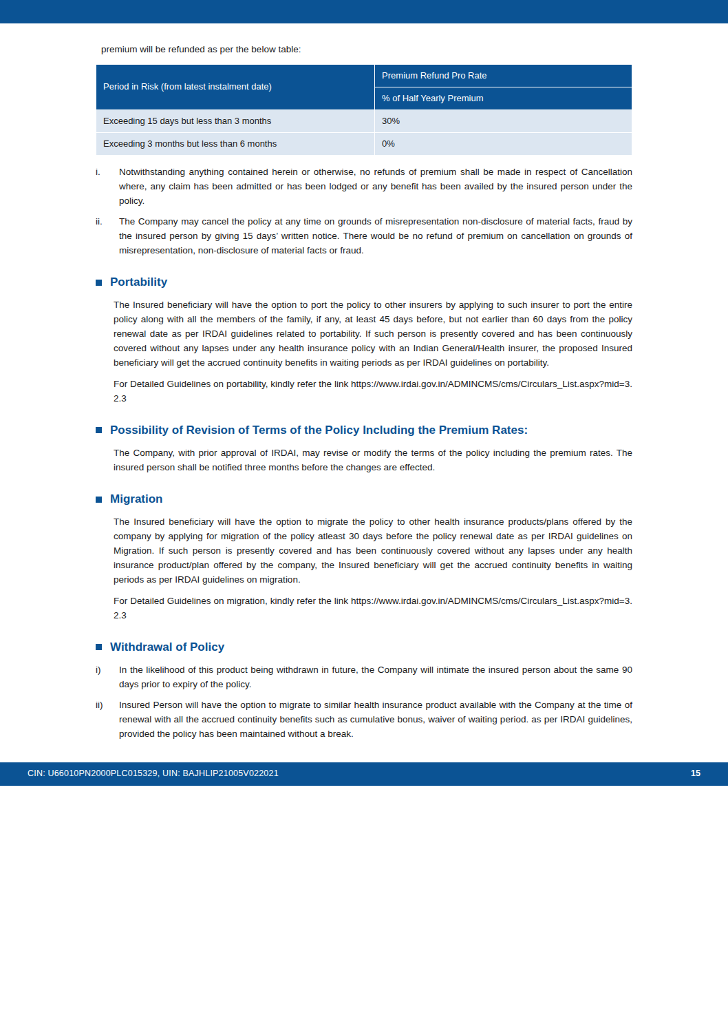premium will be refunded as per the below table:
| Period in Risk (from latest instalment date) | Premium Refund Pro Rate |
| % of Half Yearly Premium |
| Exceeding 15 days but less than 3 months | 30% |
| Exceeding 3 months but less than 6 months | 0% |
i. Notwithstanding anything contained herein or otherwise, no refunds of premium shall be made in respect of Cancellation where, any claim has been admitted or has been lodged or any benefit has been availed by the insured person under the policy.
ii. The Company may cancel the policy at any time on grounds of misrepresentation non-disclosure of material facts, fraud by the insured person by giving 15 days’ written notice. There would be no refund of premium on cancellation on grounds of misrepresentation, non-disclosure of material facts or fraud.
Portability
The Insured beneficiary will have the option to port the policy to other insurers by applying to such insurer to port the entire policy along with all the members of the family, if any, at least 45 days before, but not earlier than 60 days from the policy renewal date as per IRDAI guidelines related to portability. If such person is presently covered and has been continuously covered without any lapses under any health insurance policy with an Indian General/Health insurer, the proposed Insured beneficiary will get the accrued continuity benefits in waiting periods as per IRDAI guidelines on portability.
For Detailed Guidelines on portability, kindly refer the link https://www.irdai.gov.in/ADMINCMS/cms/Circulars_List.aspx?mid=3.2.3
Possibility of Revision of Terms of the Policy Including the Premium Rates:
The Company, with prior approval of IRDAI, may revise or modify the terms of the policy including the premium rates. The insured person shall be notified three months before the changes are effected.
Migration
The Insured beneficiary will have the option to migrate the policy to other health insurance products/plans offered by the company by applying for migration of the policy atleast 30 days before the policy renewal date as per IRDAI guidelines on Migration. If such person is presently covered and has been continuously covered without any lapses under any health insurance product/plan offered by the company, the Insured beneficiary will get the accrued continuity benefits in waiting periods as per IRDAI guidelines on migration.
For Detailed Guidelines on migration, kindly refer the link https://www.irdai.gov.in/ADMINCMS/cms/Circulars_List.aspx?mid=3.2.3
Withdrawal of Policy
i) In the likelihood of this product being withdrawn in future, the Company will intimate the insured person about the same 90 days prior to expiry of the policy.
ii) Insured Person will have the option to migrate to similar health insurance product available with the Company at the time of renewal with all the accrued continuity benefits such as cumulative bonus, waiver of waiting period. as per IRDAI guidelines, provided the policy has been maintained without a break.
CIN: U66010PN2000PLC015329, UIN: BAJHLIP21005V022021 15